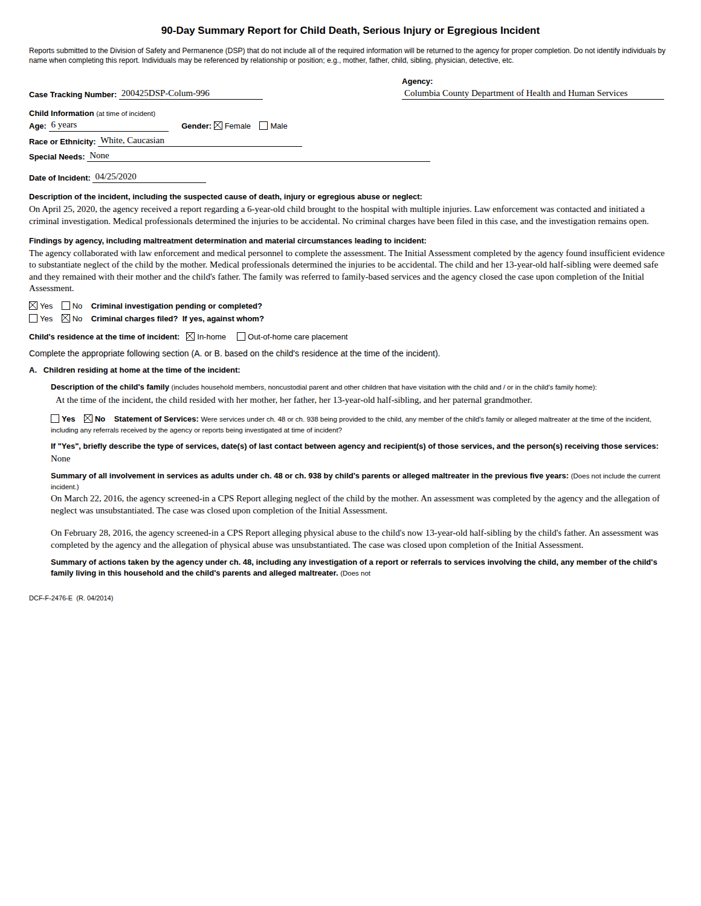90-Day Summary Report for Child Death, Serious Injury or Egregious Incident
Reports submitted to the Division of Safety and Permanence (DSP) that do not include all of the required information will be returned to the agency for proper completion. Do not identify individuals by name when completing this report. Individuals may be referenced by relationship or position; e.g., mother, father, child, sibling, physician, detective, etc.
| Case Tracking Number: 200425DSP-Colum-996 | Agency: Columbia County Department of Health and Human Services |
Child Information (at time of incident)
Age: 6 years Gender: Female Male
Race or Ethnicity: White, Caucasian
Special Needs: None
Date of Incident: 04/25/2020
Description of the incident, including the suspected cause of death, injury or egregious abuse or neglect:
On April 25, 2020, the agency received a report regarding a 6-year-old child brought to the hospital with multiple injuries. Law enforcement was contacted and initiated a criminal investigation. Medical professionals determined the injuries to be accidental. No criminal charges have been filed in this case, and the investigation remains open.
Findings by agency, including maltreatment determination and material circumstances leading to incident:
The agency collaborated with law enforcement and medical personnel to complete the assessment. The Initial Assessment completed by the agency found insufficient evidence to substantiate neglect of the child by the mother. Medical professionals determined the injuries to be accidental. The child and her 13-year-old half-sibling were deemed safe and they remained with their mother and the child's father. The family was referred to family-based services and the agency closed the case upon completion of the Initial Assessment.
Yes No Criminal investigation pending or completed?
Yes No Criminal charges filed? If yes, against whom?
Child's residence at the time of incident: In-home Out-of-home care placement
Complete the appropriate following section (A. or B. based on the child's residence at the time of the incident).
A. Children residing at home at the time of the incident:
Description of the child's family (includes household members, noncustodial parent and other children that have visitation with the child and / or in the child's family home):
At the time of the incident, the child resided with her mother, her father, her 13-year-old half-sibling, and her paternal grandmother.
Yes No Statement of Services: Were services under ch. 48 or ch. 938 being provided to the child, any member of the child's family or alleged maltreater at the time of the incident, including any referrals received by the agency or reports being investigated at time of incident?
If "Yes", briefly describe the type of services, date(s) of last contact between agency and recipient(s) of those services, and the person(s) receiving those services:
None
Summary of all involvement in services as adults under ch. 48 or ch. 938 by child's parents or alleged maltreater in the previous five years: (Does not include the current incident.)
On March 22, 2016, the agency screened-in a CPS Report alleging neglect of the child by the mother. An assessment was completed by the agency and the allegation of neglect was unsubstantiated. The case was closed upon completion of the Initial Assessment.
On February 28, 2016, the agency screened-in a CPS Report alleging physical abuse to the child's now 13-year-old half-sibling by the child's father. An assessment was completed by the agency and the allegation of physical abuse was unsubstantiated. The case was closed upon completion of the Initial Assessment.
Summary of actions taken by the agency under ch. 48, including any investigation of a report or referrals to services involving the child, any member of the child's family living in this household and the child's parents and alleged maltreater. (Does not
DCF-F-2476-E (R. 04/2014)